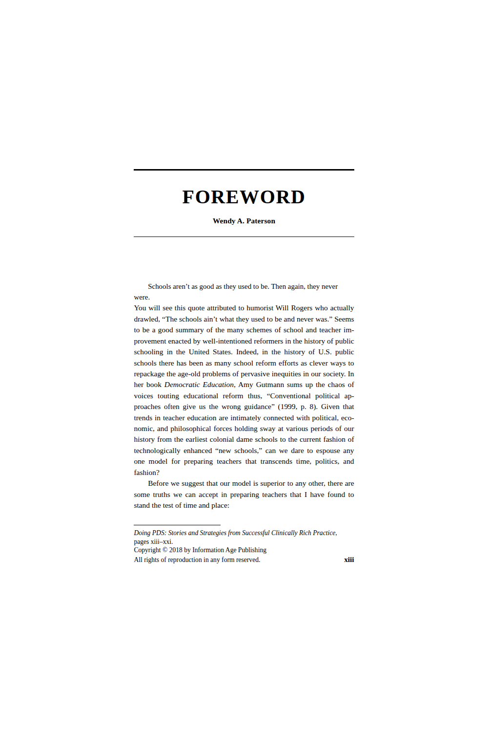FOREWORD
Wendy A. Paterson
Schools aren’t as good as they used to be. Then again, they never were.
You will see this quote attributed to humorist Will Rogers who actually drawled, “The schools ain’t what they used to be and never was.” Seems to be a good summary of the many schemes of school and teacher improvement enacted by well-intentioned reformers in the history of public schooling in the United States. Indeed, in the history of U.S. public schools there has been as many school reform efforts as clever ways to repackage the age-old problems of pervasive inequities in our society. In her book Democratic Education, Amy Gutmann sums up the chaos of voices touting educational reform thus, “Conventional political approaches often give us the wrong guidance” (1999, p. 8). Given that trends in teacher education are intimately connected with political, economic, and philosophical forces holding sway at various periods of our history from the earliest colonial dame schools to the current fashion of technologically enhanced “new schools,” can we dare to espouse any one model for preparing teachers that transcends time, politics, and fashion?
Before we suggest that our model is superior to any other, there are some truths we can accept in preparing teachers that I have found to stand the test of time and place:
Doing PDS: Stories and Strategies from Successful Clinically Rich Practice,
pages xiii–xxi.
Copyright © 2018 by Information Age Publishing
All rights of reproduction in any form reserved. xiii